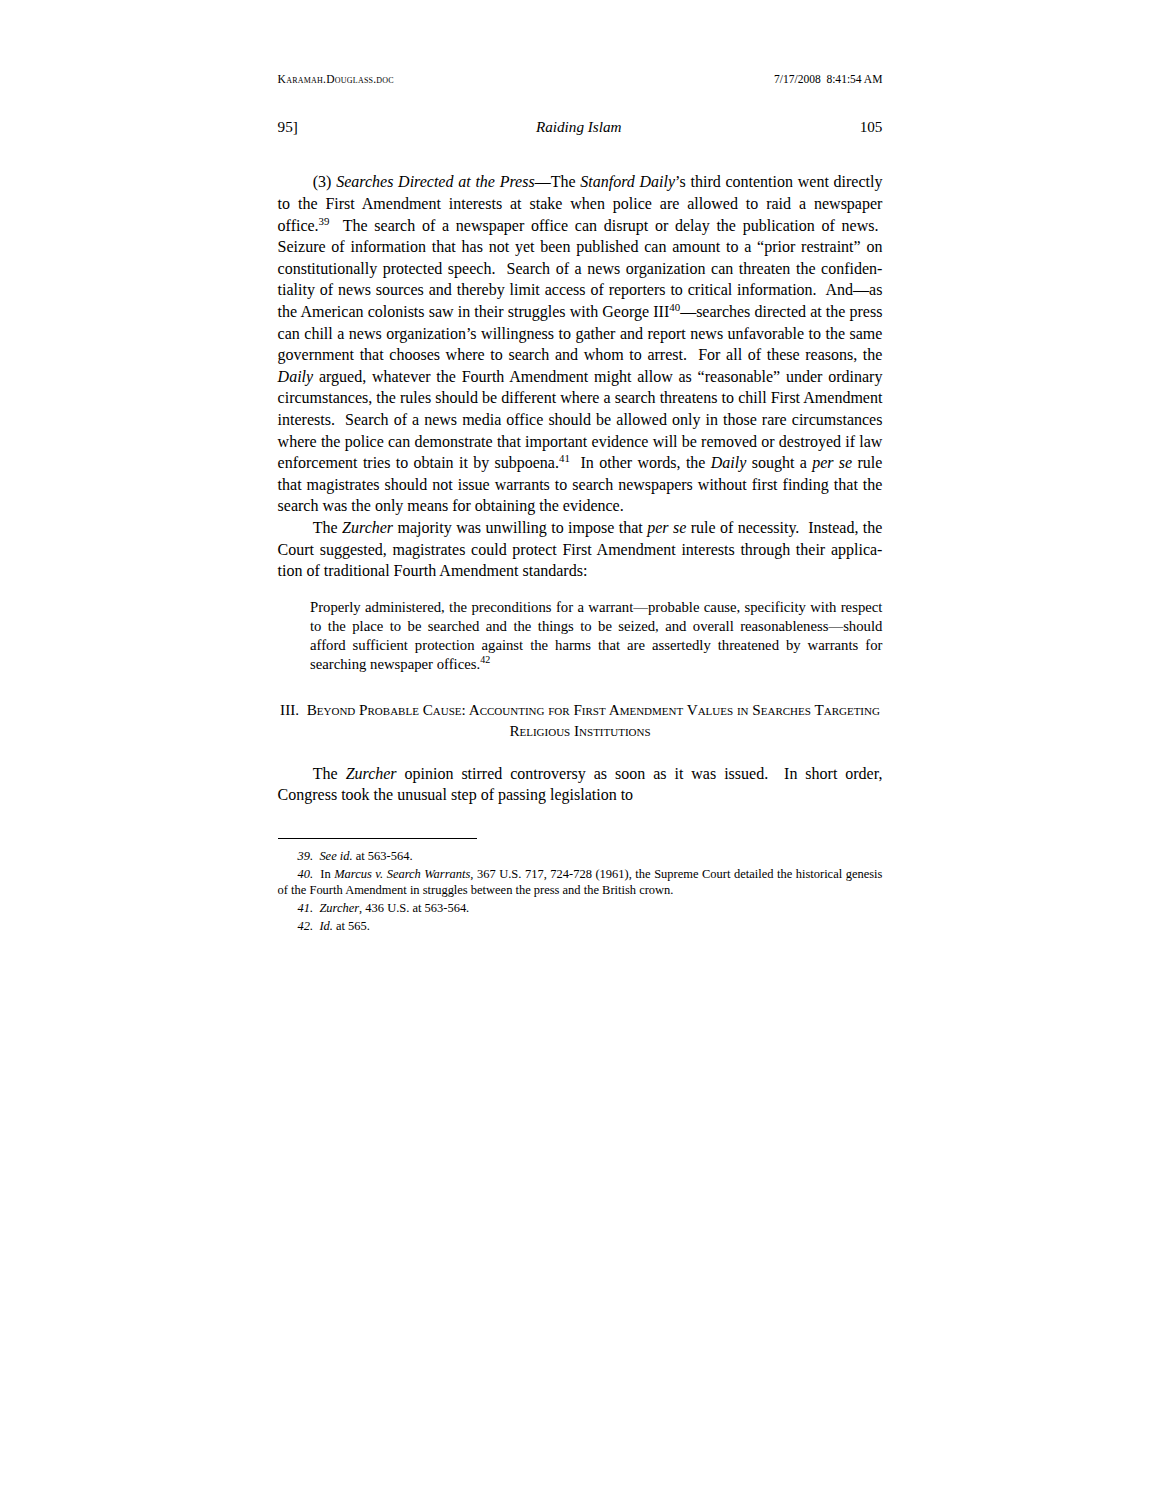Karamah.Douglass.doc 7/17/2008 8:41:54 AM
95] Raiding Islam 105
(3) Searches Directed at the Press—The Stanford Daily’s third contention went directly to the First Amendment interests at stake when police are allowed to raid a newspaper office.39 The search of a newspaper office can disrupt or delay the publication of news. Seizure of information that has not yet been published can amount to a “prior restraint” on constitutionally protected speech. Search of a news organization can threaten the confidentiality of news sources and thereby limit access of reporters to critical information. And—as the American colonists saw in their struggles with George III40—searches directed at the press can chill a news organization’s willingness to gather and report news unfavorable to the same government that chooses where to search and whom to arrest. For all of these reasons, the Daily argued, whatever the Fourth Amendment might allow as “reasonable” under ordinary circumstances, the rules should be different where a search threatens to chill First Amendment interests. Search of a news media office should be allowed only in those rare circumstances where the police can demonstrate that important evidence will be removed or destroyed if law enforcement tries to obtain it by subpoena.41 In other words, the Daily sought a per se rule that magistrates should not issue warrants to search newspapers without first finding that the search was the only means for obtaining the evidence.
The Zurcher majority was unwilling to impose that per se rule of necessity. Instead, the Court suggested, magistrates could protect First Amendment interests through their application of traditional Fourth Amendment standards:
Properly administered, the preconditions for a warrant—probable cause, specificity with respect to the place to be searched and the things to be seized, and overall reasonableness—should afford sufficient protection against the harms that are assertedly threatened by warrants for searching newspaper offices.42
III. Beyond Probable Cause: Accounting for First Amendment Values in Searches Targeting Religious Institutions
The Zurcher opinion stirred controversy as soon as it was issued. In short order, Congress took the unusual step of passing legislation to
39. See id. at 563-564.
40. In Marcus v. Search Warrants, 367 U.S. 717, 724-728 (1961), the Supreme Court detailed the historical genesis of the Fourth Amendment in struggles between the press and the British crown.
41. Zurcher, 436 U.S. at 563-564.
42. Id. at 565.